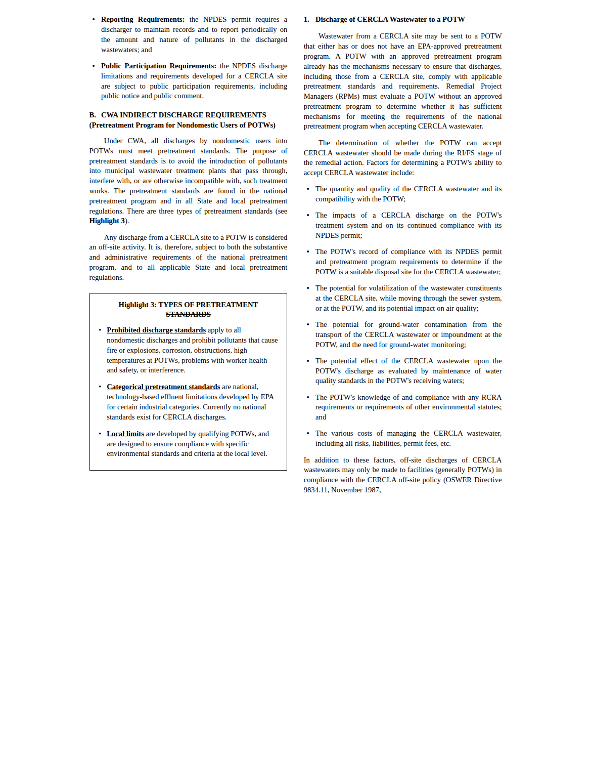Reporting Requirements: the NPDES permit requires a discharger to maintain records and to report periodically on the amount and nature of pollutants in the discharged wastewaters; and
Public Participation Requirements: the NPDES discharge limitations and requirements developed for a CERCLA site are subject to public participation requirements, including public notice and public comment.
B. CWA INDIRECT DISCHARGE REQUIREMENTS (Pretreatment Program for Nondomestic Users of POTWs)
Under CWA, all discharges by nondomestic users into POTWs must meet pretreatment standards. The purpose of pretreatment standards is to avoid the introduction of pollutants into municipal wastewater treatment plants that pass through, interfere with, or are otherwise incompatible with, such treatment works. The pretreatment standards are found in the national pretreatment program and in all State and local pretreatment regulations. There are three types of pretreatment standards (see Highlight 3).
Any discharge from a CERCLA site to a POTW is considered an off-site activity. It is, therefore, subject to both the substantive and administrative requirements of the national pretreatment program, and to all applicable State and local pretreatment regulations.
Highlight 3: TYPES OF PRETREATMENT
STANDARDS
Prohibited discharge standards apply to all nondomestic discharges and prohibit pollutants that cause fire or explosions, corrosion, obstructions, high temperatures at POTWs, problems with worker health and safety, or interference.
Categorical pretreatment standards are national, technology-based effluent limitations developed by EPA for certain industrial categories. Currently no national standards exist for CERCLA discharges.
Local limits are developed by qualifying POTWs, and are designed to ensure compliance with specific environmental standards and criteria at the local level.
1. Discharge of CERCLA Wastewater to a POTW
Wastewater from a CERCLA site may be sent to a POTW that either has or does not have an EPA-approved pretreatment program. A POTW with an approved pretreatment program already has the mechanisms necessary to ensure that discharges, including those from a CERCLA site, comply with applicable pretreatment standards and requirements. Remedial Project Managers (RPMs) must evaluate a POTW without an approved pretreatment program to determine whether it has sufficient mechanisms for meeting the requirements of the national pretreatment program when accepting CERCLA wastewater.
The determination of whether the POTW can accept CERCLA wastewater should be made during the RI/FS stage of the remedial action. Factors for determining a POTW's ability to accept CERCLA wastewater include:
The quantity and quality of the CERCLA wastewater and its compatibility with the POTW;
The impacts of a CERCLA discharge on the POTW's treatment system and on its continued compliance with its NPDES permit;
The POTW's record of compliance with its NPDES permit and pretreatment program requirements to determine if the POTW is a suitable disposal site for the CERCLA wastewater;
The potential for volatilization of the wastewater constituents at the CERCLA site, while moving through the sewer system, or at the POTW, and its potential impact on air quality;
The potential for ground-water contamination from the transport of the CERCLA wastewater or impoundment at the POTW, and the need for ground-water monitoring;
The potential effect of the CERCLA wastewater upon the POTW's discharge as evaluated by maintenance of water quality standards in the POTW's receiving waters;
The POTW's knowledge of and compliance with any RCRA requirements or requirements of other environmental statutes; and
The various costs of managing the CERCLA wastewater, including all risks, liabilities, permit fees, etc.
In addition to these factors, off-site discharges of CERCLA wastewaters may only be made to facilities (generally POTWs) in compliance with the CERCLA off-site policy (OSWER Directive 9834.11, November 1987,